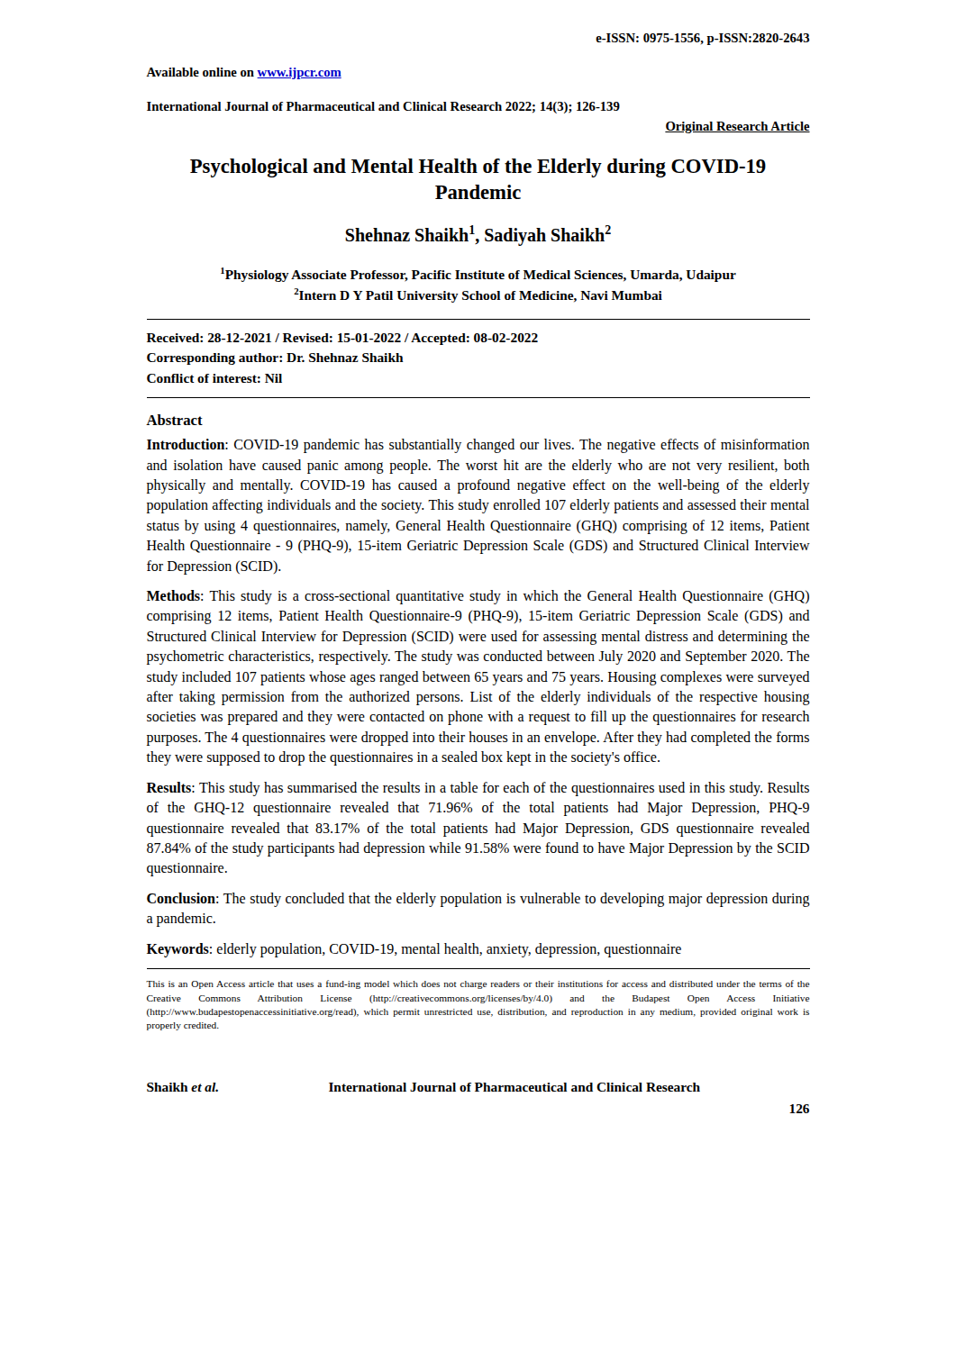e-ISSN: 0975-1556, p-ISSN:2820-2643
Available online on www.ijpcr.com
International Journal of Pharmaceutical and Clinical Research 2022; 14(3); 126-139
Original Research Article
Psychological and Mental Health of the Elderly during COVID-19 Pandemic
Shehnaz Shaikh1, Sadiyah Shaikh2
1Physiology Associate Professor, Pacific Institute of Medical Sciences, Umarda, Udaipur
2Intern D Y Patil University School of Medicine, Navi Mumbai
Received: 28-12-2021 / Revised: 15-01-2022 / Accepted: 08-02-2022
Corresponding author: Dr. Shehnaz Shaikh
Conflict of interest: Nil
Abstract
Introduction: COVID-19 pandemic has substantially changed our lives. The negative effects of misinformation and isolation have caused panic among people. The worst hit are the elderly who are not very resilient, both physically and mentally. COVID-19 has caused a profound negative effect on the well-being of the elderly population affecting individuals and the society. This study enrolled 107 elderly patients and assessed their mental status by using 4 questionnaires, namely, General Health Questionnaire (GHQ) comprising of 12 items, Patient Health Questionnaire - 9 (PHQ-9), 15-item Geriatric Depression Scale (GDS) and Structured Clinical Interview for Depression (SCID).
Methods: This study is a cross-sectional quantitative study in which the General Health Questionnaire (GHQ) comprising 12 items, Patient Health Questionnaire-9 (PHQ-9), 15-item Geriatric Depression Scale (GDS) and Structured Clinical Interview for Depression (SCID) were used for assessing mental distress and determining the psychometric characteristics, respectively. The study was conducted between July 2020 and September 2020. The study included 107 patients whose ages ranged between 65 years and 75 years. Housing complexes were surveyed after taking permission from the authorized persons. List of the elderly individuals of the respective housing societies was prepared and they were contacted on phone with a request to fill up the questionnaires for research purposes. The 4 questionnaires were dropped into their houses in an envelope. After they had completed the forms they were supposed to drop the questionnaires in a sealed box kept in the society's office.
Results: This study has summarised the results in a table for each of the questionnaires used in this study. Results of the GHQ-12 questionnaire revealed that 71.96% of the total patients had Major Depression, PHQ-9 questionnaire revealed that 83.17% of the total patients had Major Depression, GDS questionnaire revealed 87.84% of the study participants had depression while 91.58% were found to have Major Depression by the SCID questionnaire.
Conclusion: The study concluded that the elderly population is vulnerable to developing major depression during a pandemic.
Keywords: elderly population, COVID-19, mental health, anxiety, depression, questionnaire
This is an Open Access article that uses a fund-ing model which does not charge readers or their institutions for access and distributed under the terms of the Creative Commons Attribution License (http://creativecommons.org/licenses/by/4.0) and the Budapest Open Access Initiative (http://www.budapestopenaccessinitiative.org/read), which permit unrestricted use, distribution, and reproduction in any medium, provided original work is properly credited.
Shaikh et al. International Journal of Pharmaceutical and Clinical Research
126